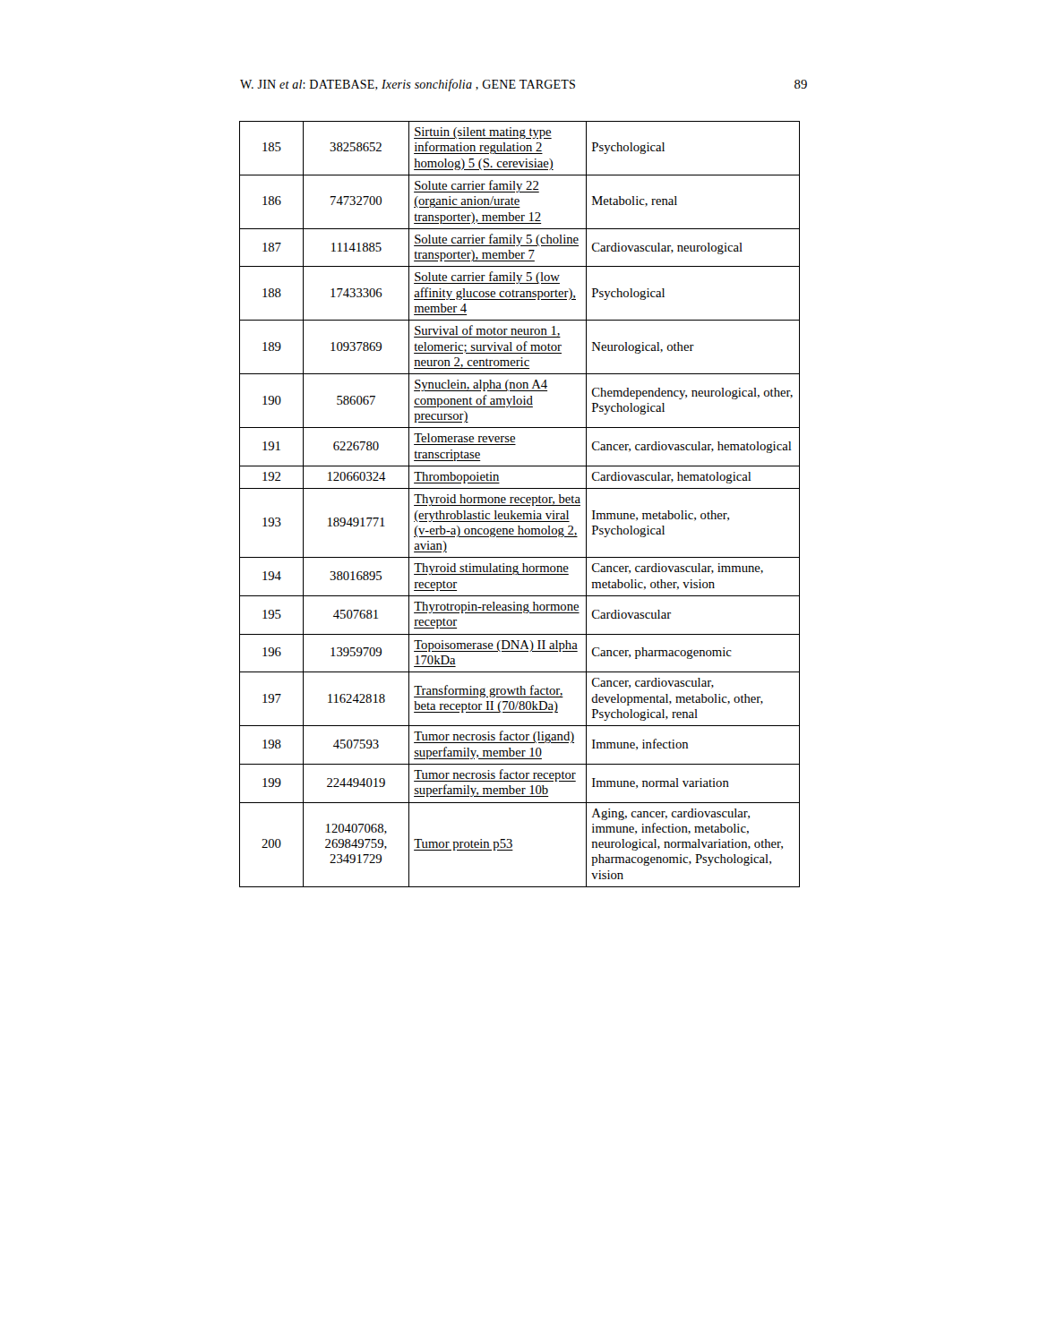W. JIN et al: DATEBASE, Ixeris sonchifolia , GENE TARGETS
89
| 185 | 38258652 | Sirtuin (silent mating type information regulation 2 homolog) 5 (S. cerevisiae) | Psychological |
| 186 | 74732700 | Solute carrier family 22 (organic anion/urate transporter), member 12 | Metabolic, renal |
| 187 | 11141885 | Solute carrier family 5 (choline transporter), member 7 | Cardiovascular, neurological |
| 188 | 17433306 | Solute carrier family 5 (low affinity glucose cotransporter), member 4 | Psychological |
| 189 | 10937869 | Survival of motor neuron 1, telomeric; survival of motor neuron 2, centromeric | Neurological, other |
| 190 | 586067 | Synuclein, alpha (non A4 component of amyloid precursor) | Chemdependency, neurological, other, Psychological |
| 191 | 6226780 | Telomerase reverse transcriptase | Cancer, cardiovascular, hematological |
| 192 | 120660324 | Thrombopoietin | Cardiovascular, hematological |
| 193 | 189491771 | Thyroid hormone receptor, beta (erythroblastic leukemia viral (v-erb-a) oncogene homolog 2, avian) | Immune, metabolic, other, Psychological |
| 194 | 38016895 | Thyroid stimulating hormone receptor | Cancer, cardiovascular, immune, metabolic, other, vision |
| 195 | 4507681 | Thyrotropin-releasing hormone receptor | Cardiovascular |
| 196 | 13959709 | Topoisomerase (DNA) II alpha 170kDa | Cancer, pharmacogenomic |
| 197 | 116242818 | Transforming growth factor, beta receptor II (70/80kDa) | Cancer, cardiovascular, developmental, metabolic, other, Psychological, renal |
| 198 | 4507593 | Tumor necrosis factor (ligand) superfamily, member 10 | Immune, infection |
| 199 | 224494019 | Tumor necrosis factor receptor superfamily, member 10b | Immune, normal variation |
| 200 | 120407068, 269849759, 23491729 | Tumor protein p53 | Aging, cancer, cardiovascular, immune, infection, metabolic, neurological, normalvariation, other, pharmacogenomic, Psychological, vision |